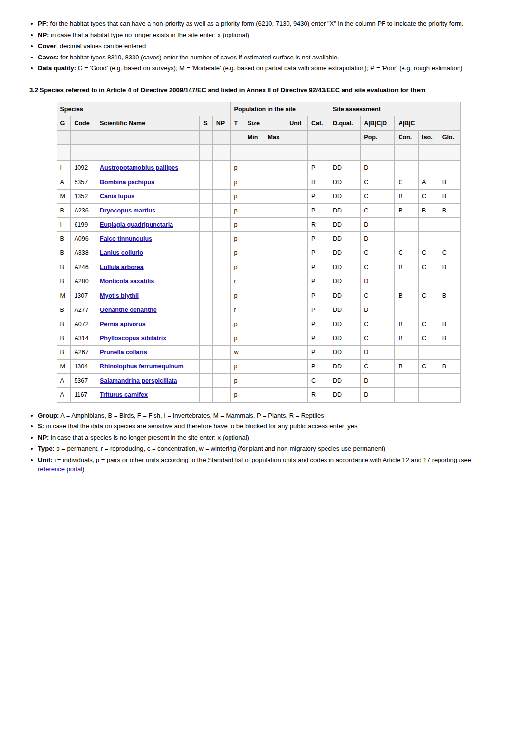PF: for the habitat types that can have a non-priority as well as a priority form (6210, 7130, 9430) enter "X" in the column PF to indicate the priority form.
NP: in case that a habitat type no longer exists in the site enter: x (optional)
Cover: decimal values can be entered
Caves: for habitat types 8310, 8330 (caves) enter the number of caves if estimated surface is not available.
Data quality: G = 'Good' (e.g. based on surveys); M = 'Moderate' (e.g. based on partial data with some extrapolation); P = 'Poor' (e.g. rough estimation)
3.2 Species referred to in Article 4 of Directive 2009/147/EC and listed in Annex II of Directive 92/43/EEC and site evaluation for them
| Species | Population in the site | Site assessment |
| --- | --- | --- |
| G | Code | Scientific Name | S | NP | T | Size | Unit | Cat. | D.qual. | A/B/C/D | A/B/C |
| | | | | | | Min | Max | | | | Pop. | Con. | Iso. | Glo. |
| I | 1092 | Austropotamobius pallipes | | | p | | | | P | DD | D | | | |
| A | 5357 | Bombina pachipus | | | p | | | | R | DD | C | C | A | B |
| M | 1352 | Canis lupus | | | p | | | | P | DD | C | B | C | B |
| B | A236 | Dryocopus martius | | | p | | | | P | DD | C | B | B | B |
| I | 6199 | Euplagia quadripunctaria | | | p | | | | R | DD | D | | | |
| B | A096 | Falco tinnunculus | | | p | | | | P | DD | D | | | |
| B | A338 | Lanius collurio | | | p | | | | P | DD | C | C | C | C |
| B | A246 | Lullula arborea | | | p | | | | P | DD | C | B | C | B |
| B | A280 | Monticola saxatilis | | | r | | | | P | DD | D | | | |
| M | 1307 | Myotis blythii | | | p | | | | P | DD | C | B | C | B |
| B | A277 | Oenanthe oenanthe | | | r | | | | P | DD | D | | | |
| B | A072 | Pernis apivorus | | | p | | | | P | DD | C | B | C | B |
| B | A314 | Phylloscopus sibilatrix | | | p | | | | P | DD | C | B | C | B |
| B | A267 | Prunella collaris | | | w | | | | P | DD | D | | | |
| M | 1304 | Rhinolophus ferrumequinum | | | p | | | | P | DD | C | B | C | B |
| A | 5367 | Salamandrina perspicillata | | | p | | | | C | DD | D | | | |
| A | 1167 | Triturus carnifex | | | p | | | | R | DD | D | | | |
Group: A = Amphibians, B = Birds, F = Fish, I = Invertebrates, M = Mammals, P = Plants, R = Reptiles
S: in case that the data on species are sensitive and therefore have to be blocked for any public access enter: yes
NP: in case that a species is no longer present in the site enter: x (optional)
Type: p = permanent, r = reproducing, c = concentration, w = wintering (for plant and non-migratory species use permanent)
Unit: i = individuals, p = pairs or other units according to the Standard list of population units and codes in accordance with Article 12 and 17 reporting (see reference portal)